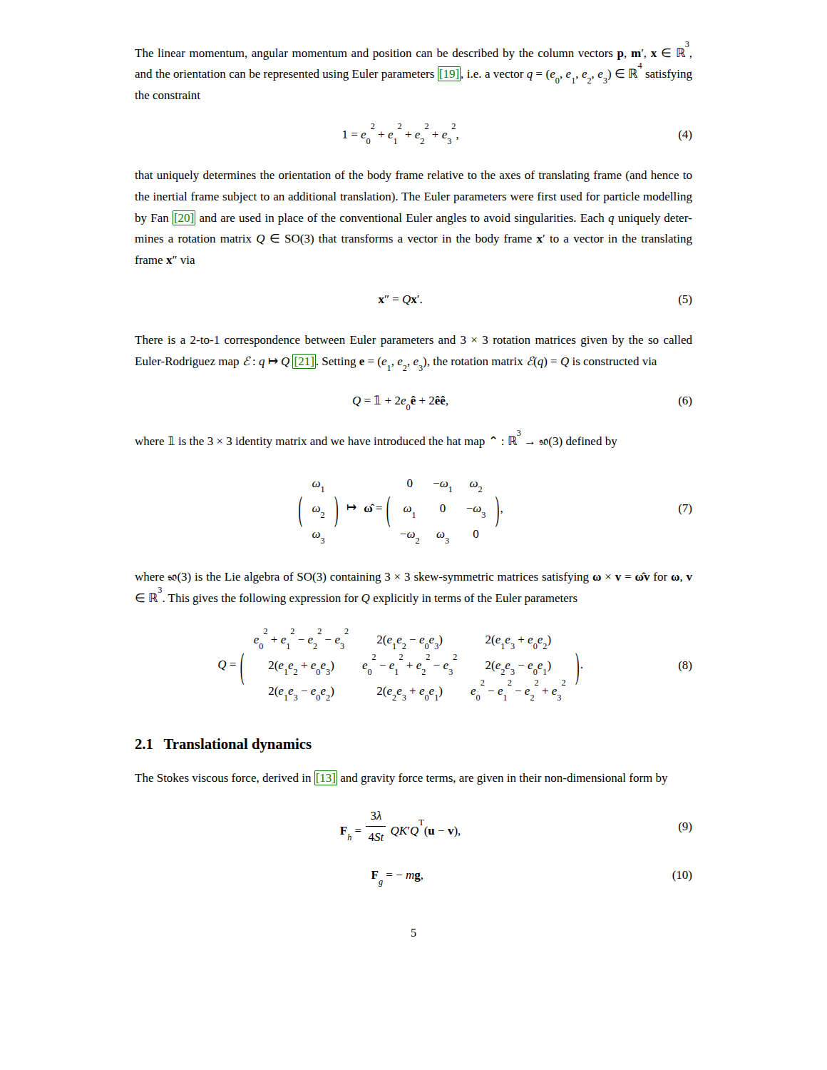The linear momentum, angular momentum and position can be described by the column vectors p, m′, x ∈ ℝ3, and the orientation can be represented using Euler parameters [19], i.e. a vector q = (e0, e1, e2, e3) ∈ ℝ4 satisfying the constraint
1 = e02 + e12 + e22 + e32,
(4)
that uniquely determines the orientation of the body frame relative to the axes of translating frame (and hence to the inertial frame subject to an additional translation). The Euler parameters were first used for particle modelling by Fan [20] and are used in place of the conventional Euler angles to avoid singularities. Each q uniquely determines a rotation matrix Q ∈ SO(3) that transforms a vector in the body frame x′ to a vector in the translating frame x″ via
x″ = Qx′.
(5)
There is a 2-to-1 correspondence between Euler parameters and 3 × 3 rotation matrices given by the so called Euler-Rodriguez map ℰ : q ↦ Q [21]. Setting e = (e1, e2, e3), the rotation matrix ℰ(q) = Q is constructed via
Q = 𝟙 + 2e0ê + 2êê,
(6)
where 𝟙 is the 3 × 3 identity matrix and we have introduced the hat map ⌃ : ℝ3 → 𝔰𝔬(3) defined by
(
| ω 1 |
| ω 2 |
| ω 3 |
) ↦ ω̂ = (
| 0 | − ω 1 | ω 2 |
| ω 1 | 0 | − ω 3 |
| − ω 2 | ω 3 | 0 |
) ,
(7)
where 𝔰𝔬(3) is the Lie algebra of SO(3) containing 3 × 3 skew-symmetric matrices satisfying ω × v = ω̂v for ω, v ∈ ℝ3. This gives the following expression for Q explicitly in terms of the Euler parameters
Q = (
| e 0 2 + e 1 2 − e 2 2 − e 3 2 | 2( e 1 e 2 − e 0 e 3 ) | 2( e 1 e 3 + e 0 e 2 ) |
| 2( e 1 e 2 + e 0 e 3 ) | e 0 2 − e 1 2 + e 2 2 − e 3 2 | 2( e 2 e 3 − e 0 e 1 ) |
| 2( e 1 e 3 − e 0 e 2 ) | 2( e 2 e 3 + e 0 e 1 ) | e 0 2 − e 1 2 − e 2 2 + e 3 2 |
) .
(8)
2.1 Translational dynamics
The Stokes viscous force, derived in [13] and gravity force terms, are given in their non-dimensional form by
Fh = 3λ 4St QK′QT(u − v),
(9)
Fg = − mg,
(10)
5